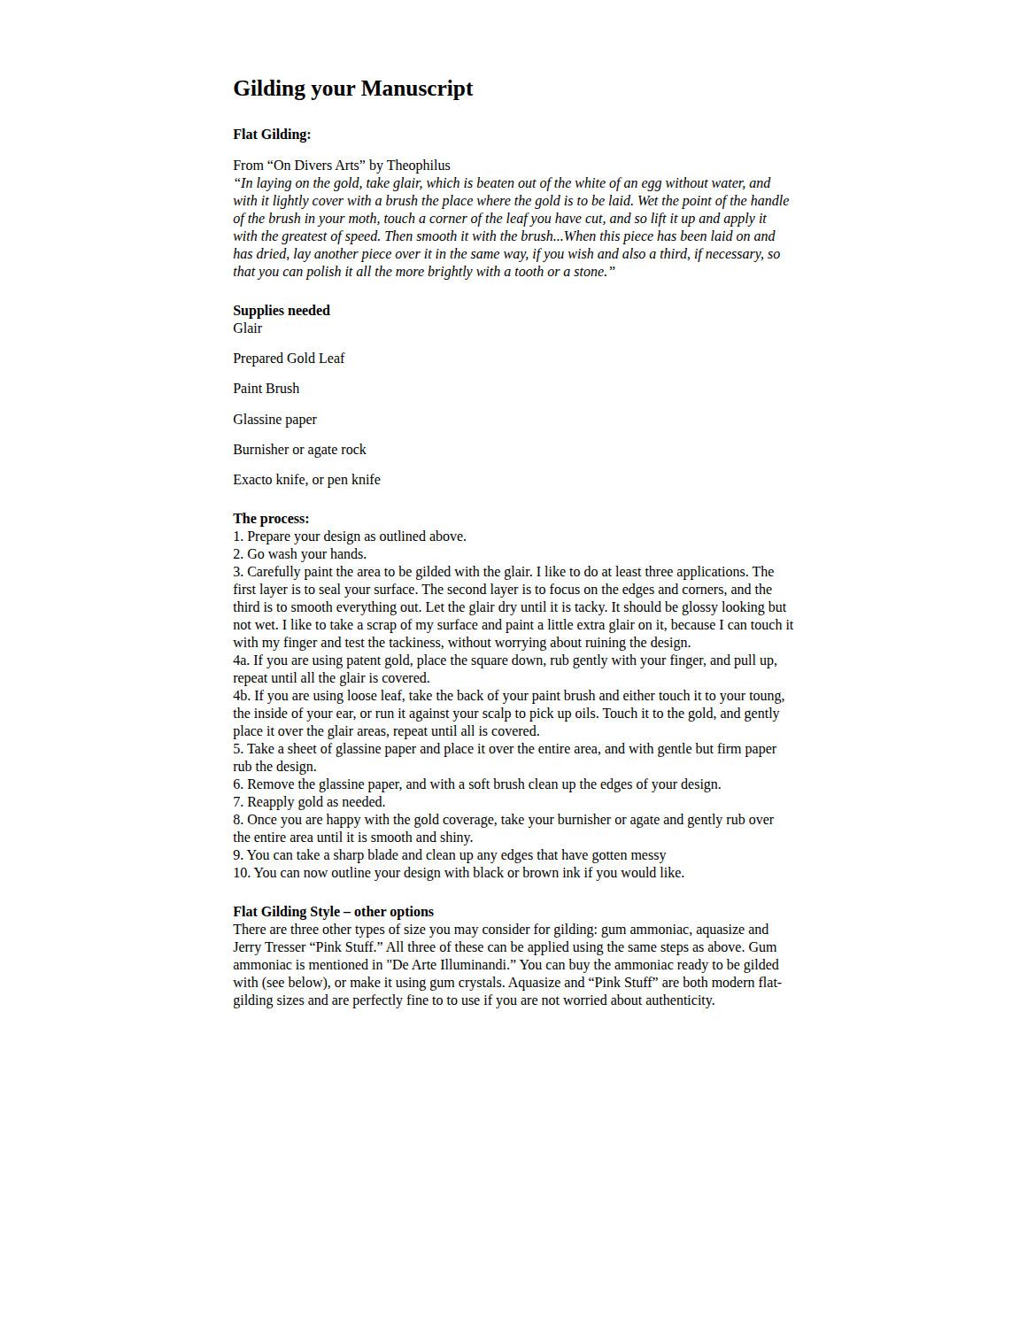Gilding your Manuscript
Flat Gilding:
From “On Divers Arts” by Theophilus
“In laying on the gold, take glair, which is beaten out of the white of an egg without water, and with it lightly cover with a brush the place where the gold is to be laid. Wet the point of the handle of the brush in your moth, touch a corner of the leaf you have cut, and so lift it up and apply it with the greatest of speed. Then smooth it with the brush...When this piece has been laid on and has dried, lay another piece over it in the same way, if you wish and also a third, if necessary, so that you can polish it all the more brightly with a tooth or a stone.”
Supplies needed
Glair
Prepared Gold Leaf
Paint Brush
Glassine paper
Burnisher or agate rock
Exacto knife, or pen knife
The process:
1. Prepare your design as outlined above.
2. Go wash your hands.
3. Carefully paint the area to be gilded with the glair. I like to do at least three applications. The first layer is to seal your surface. The second layer is to focus on the edges and corners, and the third is to smooth everything out. Let the glair dry until it is tacky. It should be glossy looking but not wet. I like to take a scrap of my surface and paint a little extra glair on it, because I can touch it with my finger and test the tackiness, without worrying about ruining the design.
4a. If you are using patent gold, place the square down, rub gently with your finger, and pull up, repeat until all the glair is covered.
4b. If you are using loose leaf, take the back of your paint brush and either touch it to your toung, the inside of your ear, or run it against your scalp to pick up oils. Touch it to the gold, and gently place it over the glair areas, repeat until all is covered.
5. Take a sheet of glassine paper and place it over the entire area, and with gentle but firm paper rub the design.
6. Remove the glassine paper, and with a soft brush clean up the edges of your design.
7. Reapply gold as needed.
8. Once you are happy with the gold coverage, take your burnisher or agate and gently rub over the entire area until it is smooth and shiny.
9. You can take a sharp blade and clean up any edges that have gotten messy
10. You can now outline your design with black or brown ink if you would like.
Flat Gilding Style – other options
There are three other types of size you may consider for gilding: gum ammoniac, aquasize and Jerry Tresser “Pink Stuff.” All three of these can be applied using the same steps as above. Gum ammoniac is mentioned in "De Arte Illuminandi.” You can buy the ammoniac ready to be gilded with (see below), or make it using gum crystals. Aquasize and “Pink Stuff” are both modern flat-gilding sizes and are perfectly fine to to use if you are not worried about authenticity.